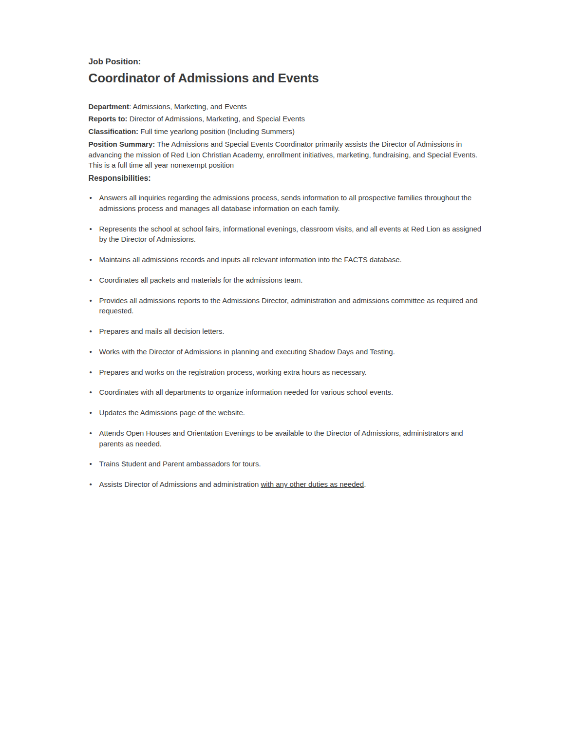Job Position:
Coordinator of Admissions and Events
Department: Admissions, Marketing, and Events
Reports to: Director of Admissions, Marketing, and Special Events
Classification: Full time yearlong position (Including Summers)
Position Summary: The Admissions and Special Events Coordinator primarily assists the Director of Admissions in advancing the mission of Red Lion Christian Academy, enrollment initiatives, marketing, fundraising, and Special Events. This is a full time all year nonexempt position
Responsibilities:
Answers all inquiries regarding the admissions process, sends information to all prospective families throughout the admissions process and manages all database information on each family.
Represents the school at school fairs, informational evenings, classroom visits, and all events at Red Lion as assigned by the Director of Admissions.
Maintains all admissions records and inputs all relevant information into the FACTS database.
Coordinates all packets and materials for the admissions team.
Provides all admissions reports to the Admissions Director, administration and admissions committee as required and requested.
Prepares and mails all decision letters.
Works with the Director of Admissions in planning and executing Shadow Days and Testing.
Prepares and works on the registration process, working extra hours as necessary.
Coordinates with all departments to organize information needed for various school events.
Updates the Admissions page of the website.
Attends Open Houses and Orientation Evenings to be available to the Director of Admissions, administrators and parents as needed.
Trains Student and Parent ambassadors for tours.
Assists Director of Admissions and administration with any other duties as needed.